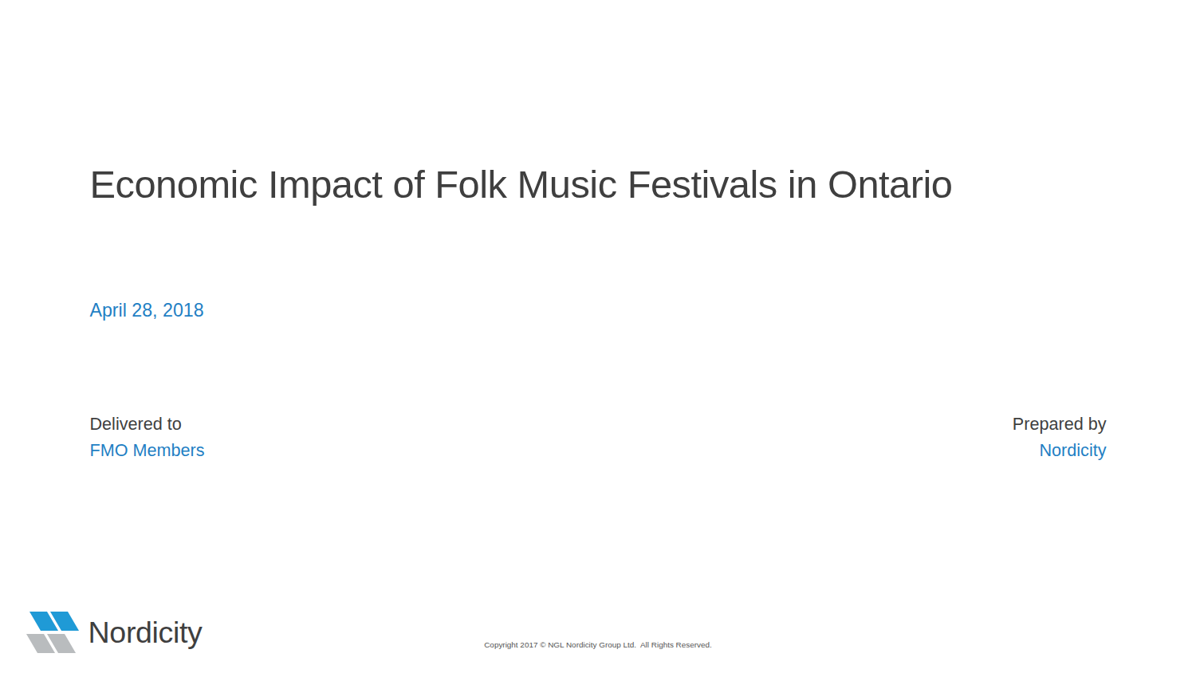Economic Impact of Folk Music Festivals in Ontario
April 28, 2018
Delivered to FMO Members
Prepared by Nordicity
Copyright 2017 © NGL Nordicity Group Ltd. All Rights Reserved.
Nordicity